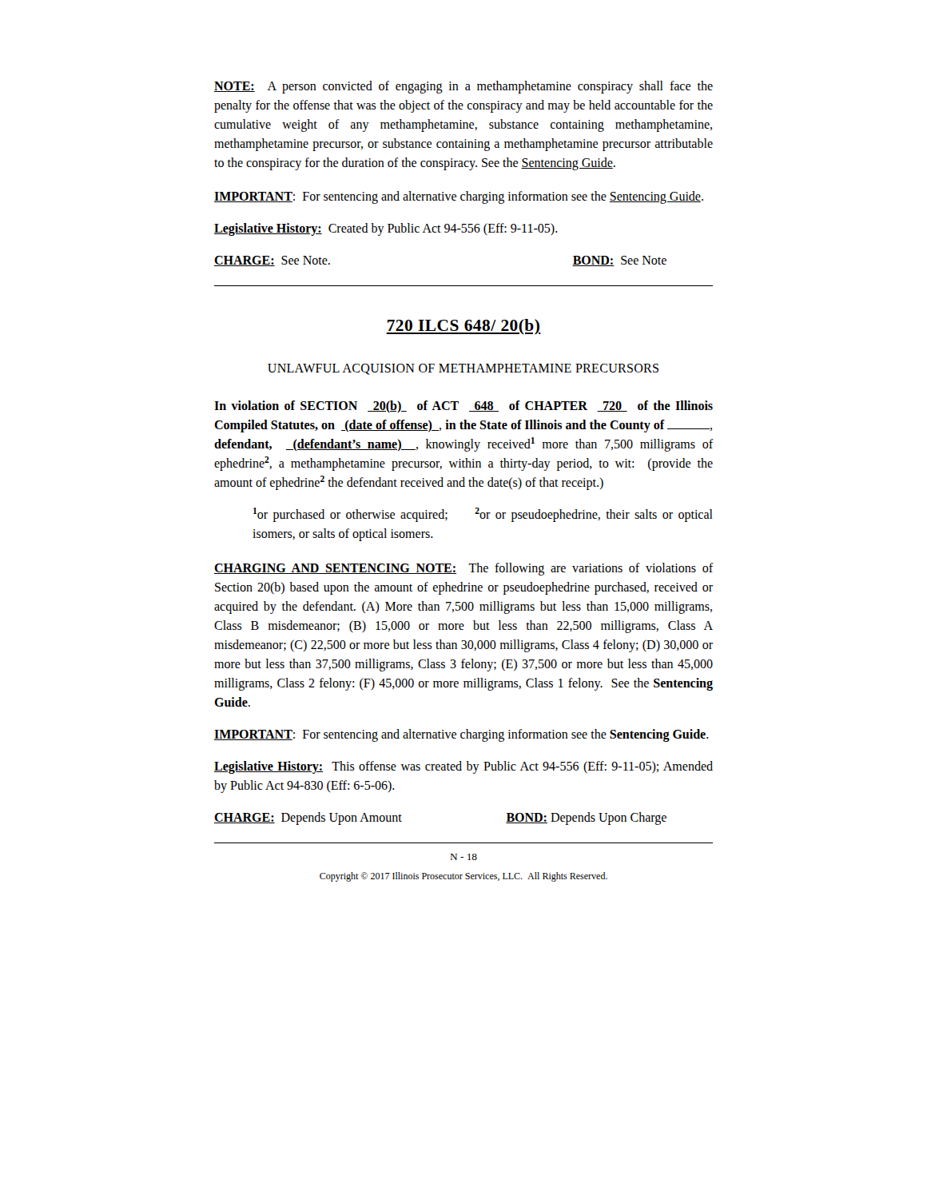NOTE: A person convicted of engaging in a methamphetamine conspiracy shall face the penalty for the offense that was the object of the conspiracy and may be held accountable for the cumulative weight of any methamphetamine, substance containing methamphetamine, methamphetamine precursor, or substance containing a methamphetamine precursor attributable to the conspiracy for the duration of the conspiracy. See the Sentencing Guide.
IMPORTANT: For sentencing and alternative charging information see the Sentencing Guide.
Legislative History: Created by Public Act 94-556 (Eff: 9-11-05).
CHARGE: See Note.
BOND: See Note
720 ILCS 648/ 20(b)
UNLAWFUL ACQUISION OF METHAMPHETAMINE PRECURSORS
In violation of SECTION 20(b) of ACT 648 of CHAPTER 720 of the Illinois Compiled Statutes, on (date of offense) , in the State of Illinois and the County of , defendant, (defendant’s name) , knowingly received1 more than 7,500 milligrams of ephedrine2, a methamphetamine precursor, within a thirty-day period, to wit: (provide the amount of ephedrine2 the defendant received and the date(s) of that receipt.)
1or purchased or otherwise acquired; 2or or pseudoephedrine, their salts or optical isomers, or salts of optical isomers.
CHARGING AND SENTENCING NOTE: The following are variations of violations of Section 20(b) based upon the amount of ephedrine or pseudoephedrine purchased, received or acquired by the defendant. (A) More than 7,500 milligrams but less than 15,000 milligrams, Class B misdemeanor; (B) 15,000 or more but less than 22,500 milligrams, Class A misdemeanor; (C) 22,500 or more but less than 30,000 milligrams, Class 4 felony; (D) 30,000 or more but less than 37,500 milligrams, Class 3 felony; (E) 37,500 or more but less than 45,000 milligrams, Class 2 felony: (F) 45,000 or more milligrams, Class 1 felony. See the Sentencing Guide.
IMPORTANT: For sentencing and alternative charging information see the Sentencing Guide.
Legislative History: This offense was created by Public Act 94-556 (Eff: 9-11-05); Amended by Public Act 94-830 (Eff: 6-5-06).
CHARGE: Depends Upon Amount
BOND: Depends Upon Charge
N - 18
Copyright © 2017 Illinois Prosecutor Services, LLC. All Rights Reserved.